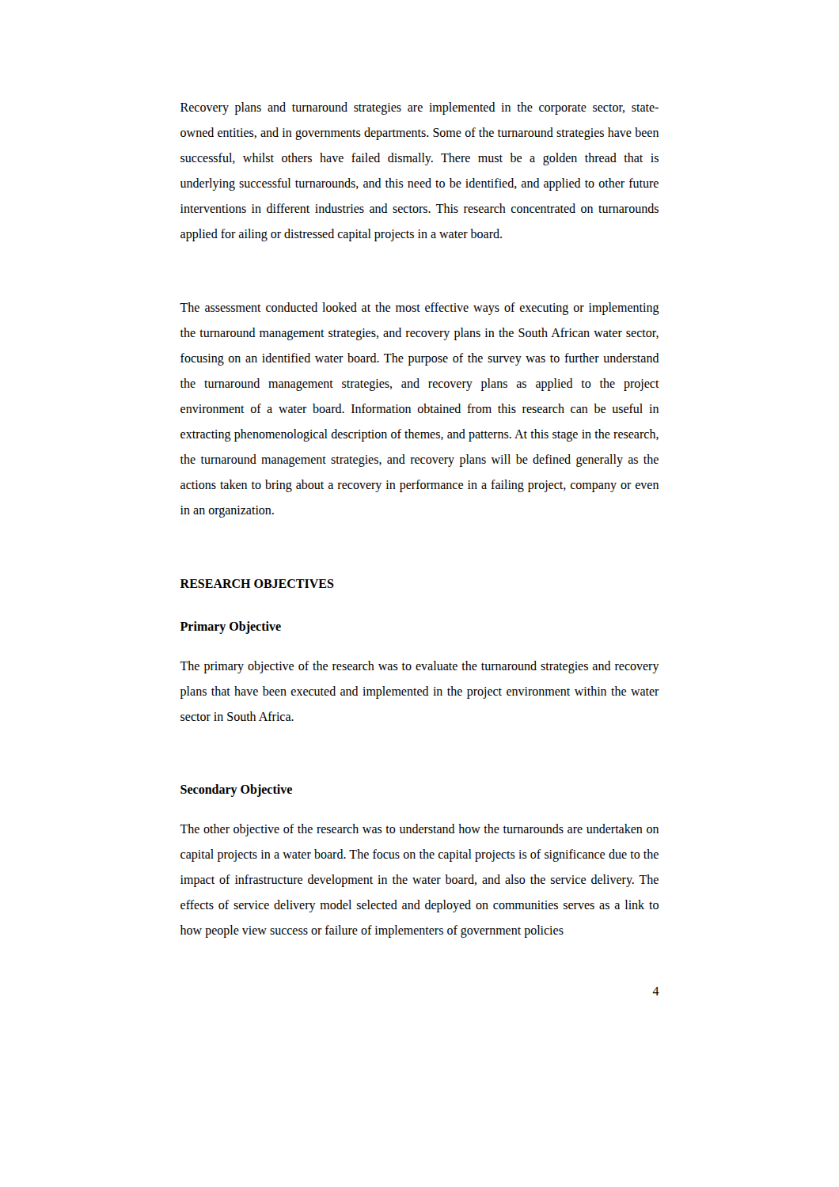Recovery plans and turnaround strategies are implemented in the corporate sector, state-owned entities, and in governments departments. Some of the turnaround strategies have been successful, whilst others have failed dismally. There must be a golden thread that is underlying successful turnarounds, and this need to be identified, and applied to other future interventions in different industries and sectors. This research concentrated on turnarounds applied for ailing or distressed capital projects in a water board.
The assessment conducted looked at the most effective ways of executing or implementing the turnaround management strategies, and recovery plans in the South African water sector, focusing on an identified water board. The purpose of the survey was to further understand the turnaround management strategies, and recovery plans as applied to the project environment of a water board. Information obtained from this research can be useful in extracting phenomenological description of themes, and patterns. At this stage in the research, the turnaround management strategies, and recovery plans will be defined generally as the actions taken to bring about a recovery in performance in a failing project, company or even in an organization.
RESEARCH OBJECTIVES
Primary Objective
The primary objective of the research was to evaluate the turnaround strategies and recovery plans that have been executed and implemented in the project environment within the water sector in South Africa.
Secondary Objective
The other objective of the research was to understand how the turnarounds are undertaken on capital projects in a water board. The focus on the capital projects is of significance due to the impact of infrastructure development in the water board, and also the service delivery. The effects of service delivery model selected and deployed on communities serves as a link to how people view success or failure of implementers of government policies
4